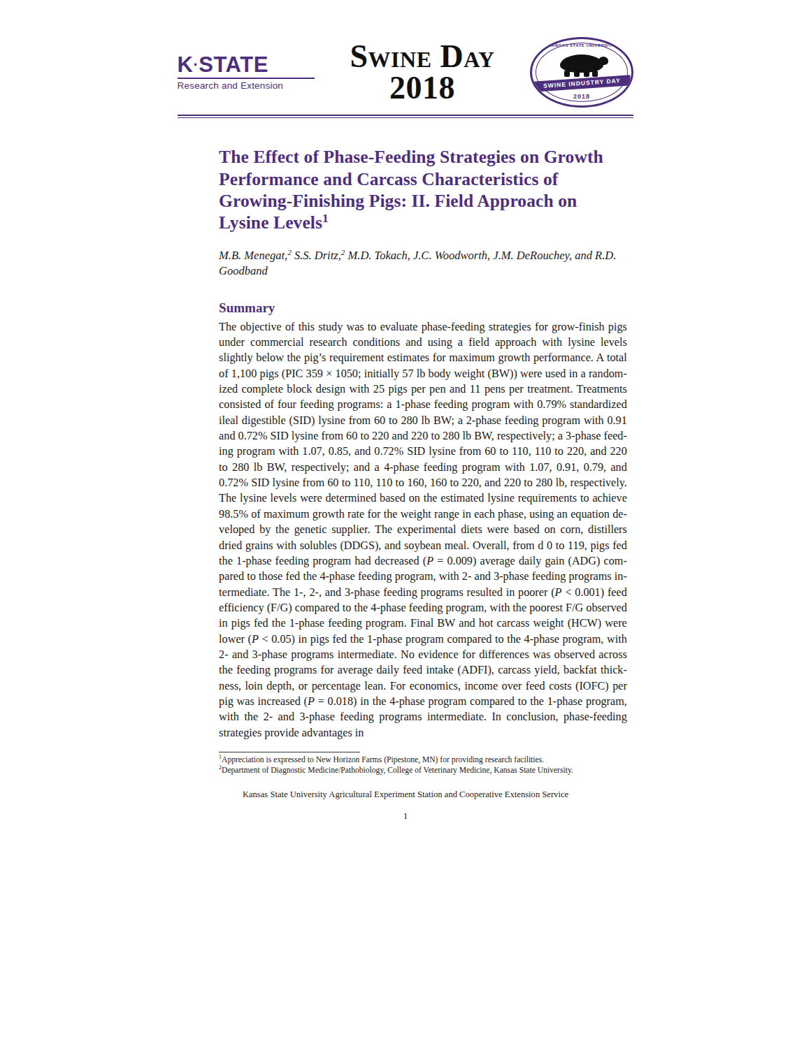K·STATE
Research and Extension
Swine Day 2018
KANSAS STATE UNIVERSITY
SWINE INDUSTRY DAY
2018
The Effect of Phase-Feeding Strategies on Growth Performance and Carcass Characteristics of Growing-Finishing Pigs: II. Field Approach on Lysine Levels1
M.B. Menegat,2 S.S. Dritz,2 M.D. Tokach, J.C. Woodworth, J.M. DeRouchey, and R.D. Goodband
Summary
The objective of this study was to evaluate phase-feeding strategies for grow-finish pigs under commercial research conditions and using a field approach with lysine levels slightly below the pig’s requirement estimates for maximum growth performance. A total of 1,100 pigs (PIC 359 × 1050; initially 57 lb body weight (BW)) were used in a randomized complete block design with 25 pigs per pen and 11 pens per treatment. Treatments consisted of four feeding programs: a 1-phase feeding program with 0.79% standardized ileal digestible (SID) lysine from 60 to 280 lb BW; a 2-phase feeding program with 0.91 and 0.72% SID lysine from 60 to 220 and 220 to 280 lb BW, respectively; a 3-phase feeding program with 1.07, 0.85, and 0.72% SID lysine from 60 to 110, 110 to 220, and 220 to 280 lb BW, respectively; and a 4-phase feeding program with 1.07, 0.91, 0.79, and 0.72% SID lysine from 60 to 110, 110 to 160, 160 to 220, and 220 to 280 lb, respectively. The lysine levels were determined based on the estimated lysine requirements to achieve 98.5% of maximum growth rate for the weight range in each phase, using an equation developed by the genetic supplier. The experimental diets were based on corn, distillers dried grains with solubles (DDGS), and soybean meal. Overall, from d 0 to 119, pigs fed the 1-phase feeding program had decreased (P = 0.009) average daily gain (ADG) compared to those fed the 4-phase feeding program, with 2- and 3-phase feeding programs intermediate. The 1-, 2-, and 3-phase feeding programs resulted in poorer (P < 0.001) feed efficiency (F/G) compared to the 4-phase feeding program, with the poorest F/G observed in pigs fed the 1-phase feeding program. Final BW and hot carcass weight (HCW) were lower (P < 0.05) in pigs fed the 1-phase program compared to the 4-phase program, with 2- and 3-phase programs intermediate. No evidence for differences was observed across the feeding programs for average daily feed intake (ADFI), carcass yield, backfat thickness, loin depth, or percentage lean. For economics, income over feed costs (IOFC) per pig was increased (P = 0.018) in the 4-phase program compared to the 1-phase program, with the 2- and 3-phase feeding programs intermediate. In conclusion, phase-feeding strategies provide advantages in
1Appreciation is expressed to New Horizon Farms (Pipestone, MN) for providing research facilities.
2Department of Diagnostic Medicine/Pathobiology, College of Veterinary Medicine, Kansas State University.
Kansas State University Agricultural Experiment Station and Cooperative Extension Service
1